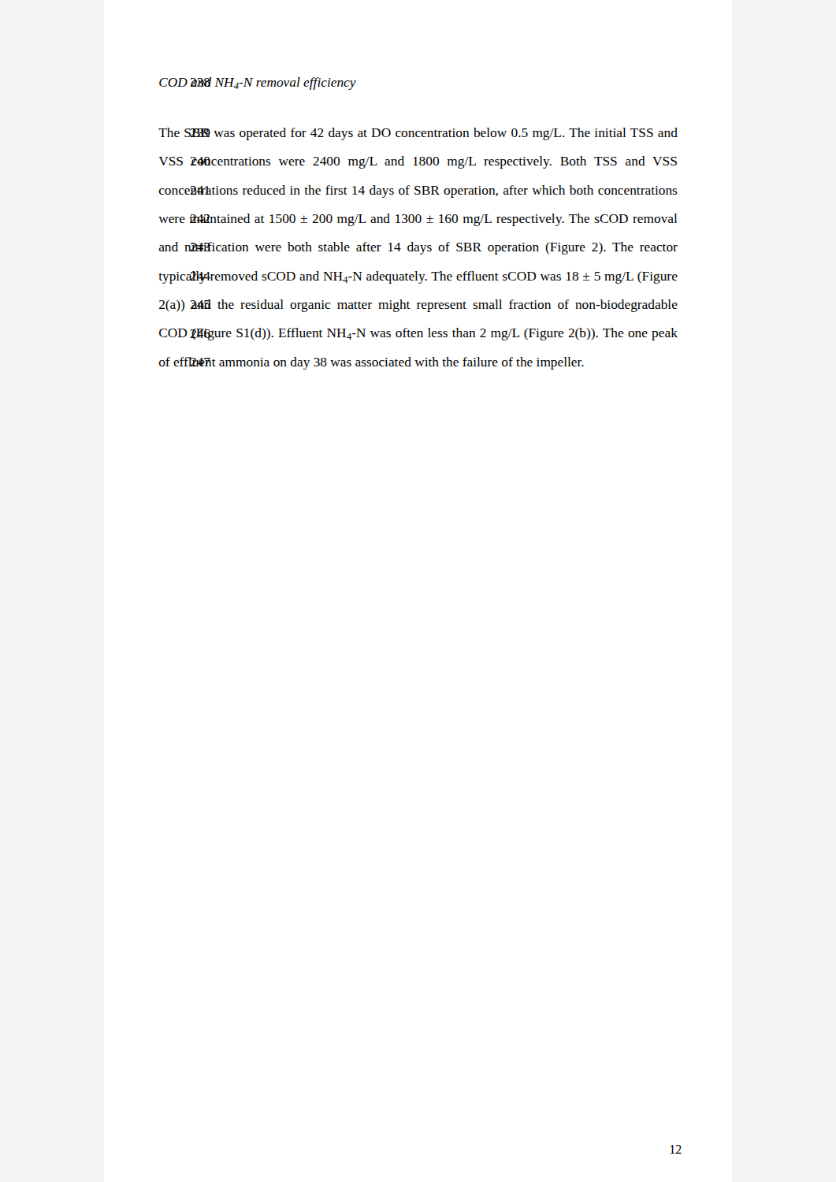238
COD and NH4-N removal efficiency
239 240 241 242 243 244 245 246 247
The SBR was operated for 42 days at DO concentration below 0.5 mg/L. The initial TSS and VSS concentrations were 2400 mg/L and 1800 mg/L respectively. Both TSS and VSS concentrations reduced in the first 14 days of SBR operation, after which both concentrations were maintained at 1500 ± 200 mg/L and 1300 ± 160 mg/L respectively. The sCOD removal and nitrification were both stable after 14 days of SBR operation (Figure 2). The reactor typically removed sCOD and NH4-N adequately. The effluent sCOD was 18 ± 5 mg/L (Figure 2(a)) and the residual organic matter might represent small fraction of non-biodegradable COD (Figure S1(d)). Effluent NH4-N was often less than 2 mg/L (Figure 2(b)). The one peak of effluent ammonia on day 38 was associated with the failure of the impeller.
12